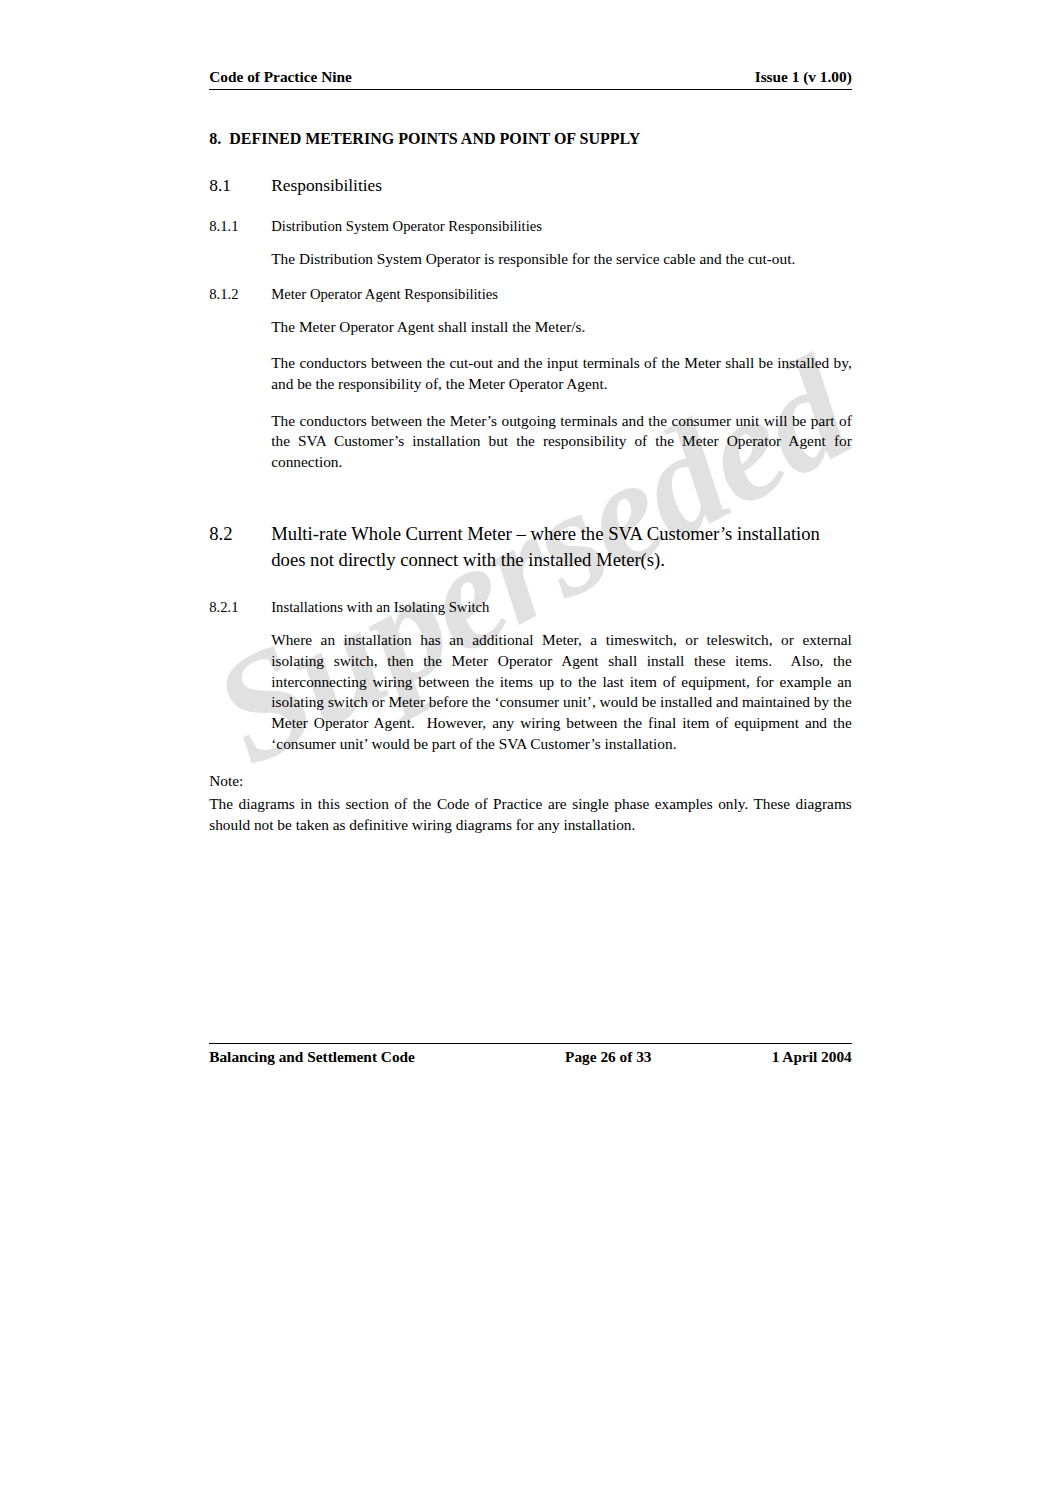Superseded
Code of Practice Nine Issue 1 (v 1.00)
8. DEFINED METERING POINTS AND POINT OF SUPPLY
8.1 Responsibilities
8.1.1 Distribution System Operator Responsibilities
The Distribution System Operator is responsible for the service cable and the cut-out.
8.1.2 Meter Operator Agent Responsibilities
The Meter Operator Agent shall install the Meter/s.
The conductors between the cut-out and the input terminals of the Meter shall be installed by, and be the responsibility of, the Meter Operator Agent.
The conductors between the Meter’s outgoing terminals and the consumer unit will be part of the SVA Customer’s installation but the responsibility of the Meter Operator Agent for connection.
8.2 Multi-rate Whole Current Meter – where the SVA Customer’s installation does not directly connect with the installed Meter(s).
8.2.1 Installations with an Isolating Switch
Where an installation has an additional Meter, a timeswitch, or teleswitch, or external isolating switch, then the Meter Operator Agent shall install these items. Also, the interconnecting wiring between the items up to the last item of equipment, for example an isolating switch or Meter before the ‘consumer unit’, would be installed and maintained by the Meter Operator Agent. However, any wiring between the final item of equipment and the ‘consumer unit’ would be part of the SVA Customer’s installation.
Note:
The diagrams in this section of the Code of Practice are single phase examples only. These diagrams should not be taken as definitive wiring diagrams for any installation.
Balancing and Settlement Code Page 26 of 33 1 April 2004